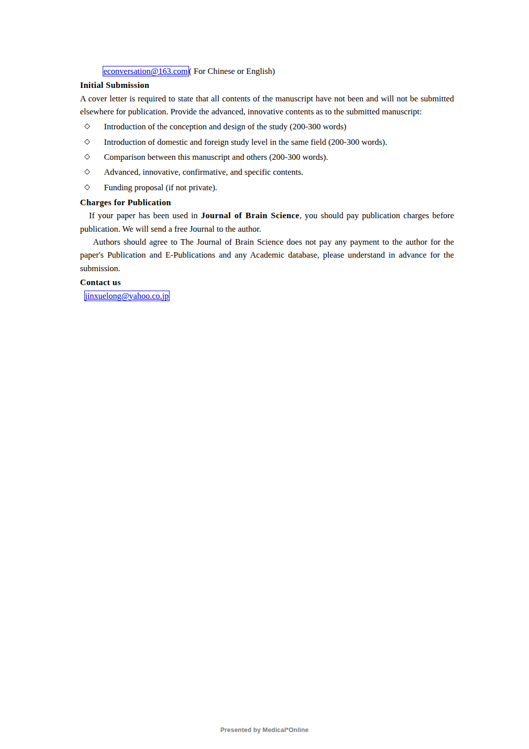econversation@163.com( For Chinese or English)
Initial Submission
A cover letter is required to state that all contents of the manuscript have not been and will not be submitted elsewhere for publication. Provide the advanced, innovative contents as to the submitted manuscript:
Introduction of the conception and design of the study (200-300 words)
Introduction of domestic and foreign study level in the same field (200-300 words).
Comparison between this manuscript and others (200-300 words).
Advanced, innovative, confirmative, and specific contents.
Funding proposal (if not private).
Charges for Publication
If your paper has been used in Journal of Brain Science, you should pay publication charges before publication. We will send a free Journal to the author.
Authors should agree to The Journal of Brain Science does not pay any payment to the author for the paper's Publication and E-Publications and any Academic database, please understand in advance for the submission.
Contact us
jinxuelong@yahoo.co.jp
Presented by Medical*Online